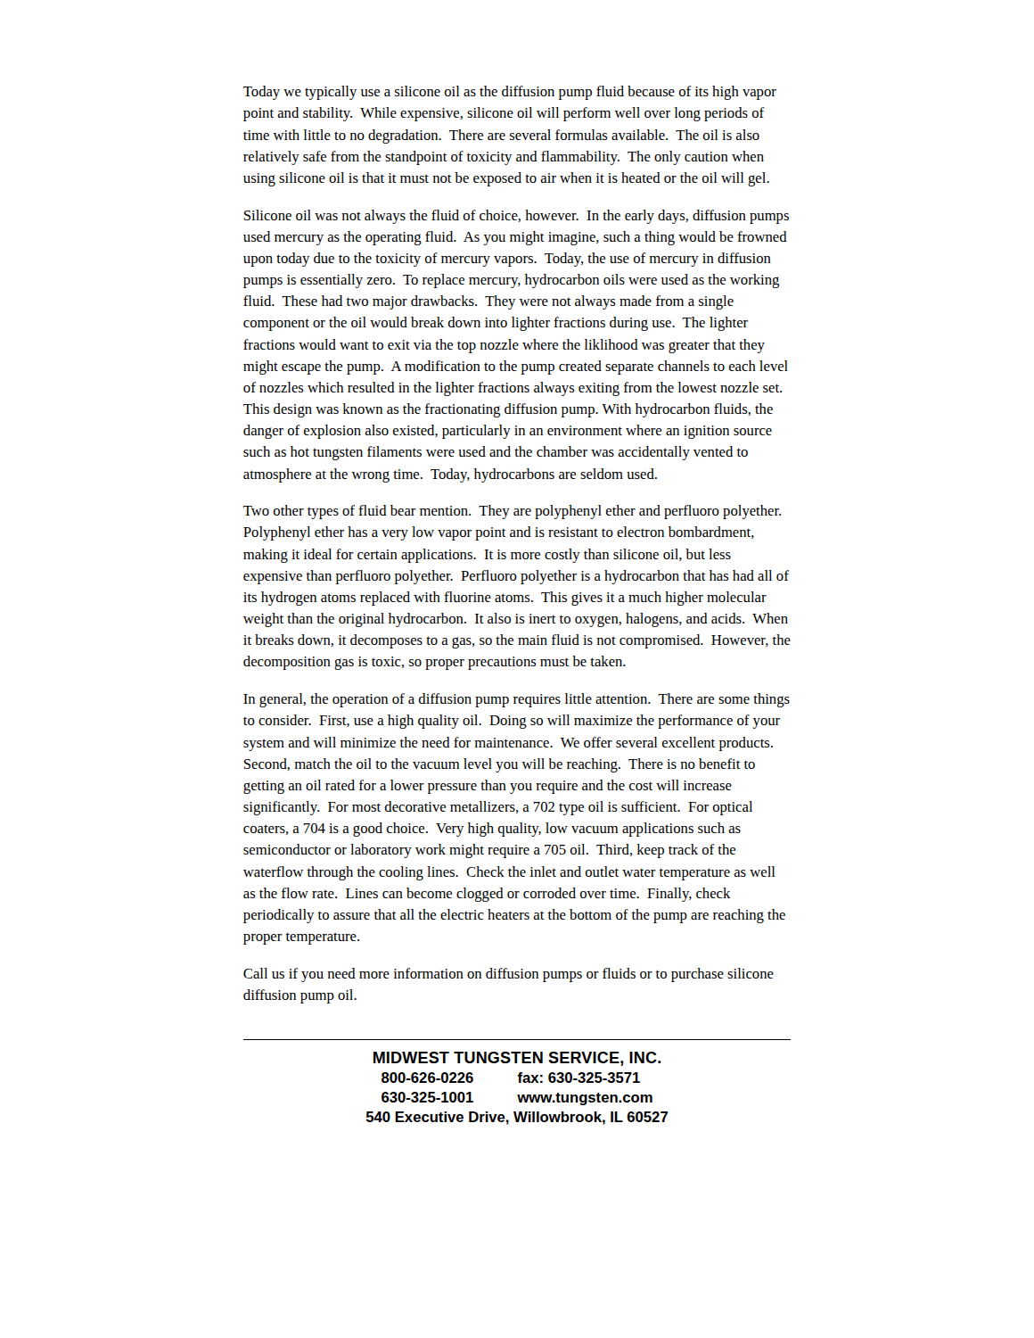Today we typically use a silicone oil as the diffusion pump fluid because of its high vapor point and stability. While expensive, silicone oil will perform well over long periods of time with little to no degradation. There are several formulas available. The oil is also relatively safe from the standpoint of toxicity and flammability. The only caution when using silicone oil is that it must not be exposed to air when it is heated or the oil will gel.
Silicone oil was not always the fluid of choice, however. In the early days, diffusion pumps used mercury as the operating fluid. As you might imagine, such a thing would be frowned upon today due to the toxicity of mercury vapors. Today, the use of mercury in diffusion pumps is essentially zero. To replace mercury, hydrocarbon oils were used as the working fluid. These had two major drawbacks. They were not always made from a single component or the oil would break down into lighter fractions during use. The lighter fractions would want to exit via the top nozzle where the liklihood was greater that they might escape the pump. A modification to the pump created separate channels to each level of nozzles which resulted in the lighter fractions always exiting from the lowest nozzle set. This design was known as the fractionating diffusion pump. With hydrocarbon fluids, the danger of explosion also existed, particularly in an environment where an ignition source such as hot tungsten filaments were used and the chamber was accidentally vented to atmosphere at the wrong time. Today, hydrocarbons are seldom used.
Two other types of fluid bear mention. They are polyphenyl ether and perfluoro polyether. Polyphenyl ether has a very low vapor point and is resistant to electron bombardment, making it ideal for certain applications. It is more costly than silicone oil, but less expensive than perfluoro polyether. Perfluoro polyether is a hydrocarbon that has had all of its hydrogen atoms replaced with fluorine atoms. This gives it a much higher molecular weight than the original hydrocarbon. It also is inert to oxygen, halogens, and acids. When it breaks down, it decomposes to a gas, so the main fluid is not compromised. However, the decomposition gas is toxic, so proper precautions must be taken.
In general, the operation of a diffusion pump requires little attention. There are some things to consider. First, use a high quality oil. Doing so will maximize the performance of your system and will minimize the need for maintenance. We offer several excellent products. Second, match the oil to the vacuum level you will be reaching. There is no benefit to getting an oil rated for a lower pressure than you require and the cost will increase significantly. For most decorative metallizers, a 702 type oil is sufficient. For optical coaters, a 704 is a good choice. Very high quality, low vacuum applications such as semiconductor or laboratory work might require a 705 oil. Third, keep track of the waterflow through the cooling lines. Check the inlet and outlet water temperature as well as the flow rate. Lines can become clogged or corroded over time. Finally, check periodically to assure that all the electric heaters at the bottom of the pump are reaching the proper temperature.
Call us if you need more information on diffusion pumps or fluids or to purchase silicone diffusion pump oil.
MIDWEST TUNGSTEN SERVICE, INC.
| 800-626-0226 | fax: 630-325-3571 |
| 630-325-1001 | www.tungsten.com |
540 Executive Drive, Willowbrook, IL 60527